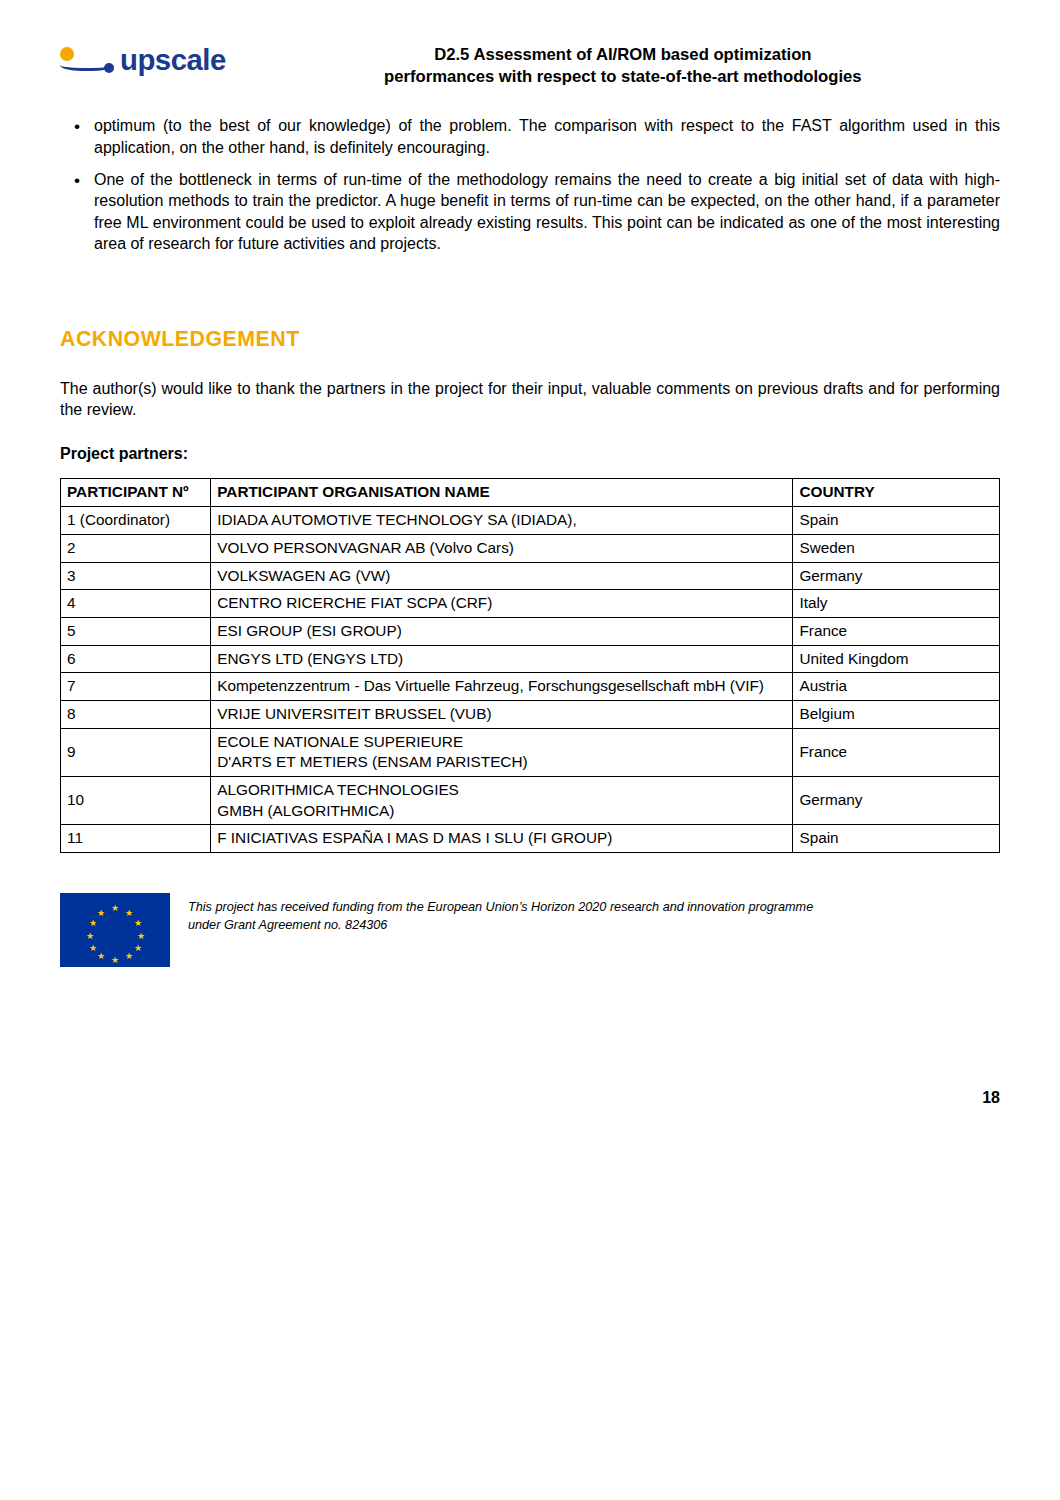upscale
D2.5 Assessment of AI/ROM based optimization
performances with respect to state-of-the-art methodologies
optimum (to the best of our knowledge) of the problem. The comparison with respect to the FAST algorithm used in this application, on the other hand, is definitely encouraging.
One of the bottleneck in terms of run-time of the methodology remains the need to create a big initial set of data with high-resolution methods to train the predictor. A huge benefit in terms of run-time can be expected, on the other hand, if a parameter free ML environment could be used to exploit already existing results. This point can be indicated as one of the most interesting area of research for future activities and projects.
ACKNOWLEDGEMENT
The author(s) would like to thank the partners in the project for their input, valuable comments on previous drafts and for performing the review.
Project partners:
| PARTICIPANT Nº | PARTICIPANT ORGANISATION NAME | COUNTRY |
| --- | --- | --- |
| 1 (Coordinator) | IDIADA AUTOMOTIVE TECHNOLOGY SA (IDIADA), | Spain |
| 2 | VOLVO PERSONVAGNAR AB (Volvo Cars) | Sweden |
| 3 | VOLKSWAGEN AG (VW) | Germany |
| 4 | CENTRO RICERCHE FIAT SCPA (CRF) | Italy |
| 5 | ESI GROUP (ESI GROUP) | France |
| 6 | ENGYS LTD (ENGYS LTD) | United Kingdom |
| 7 | Kompetenzzentrum - Das Virtuelle Fahrzeug, Forschungsgesellschaft mbH (VIF) | Austria |
| 8 | VRIJE UNIVERSITEIT BRUSSEL (VUB) | Belgium |
| 9 | ECOLE NATIONALE SUPERIEURE D'ARTS ET METIERS (ENSAM PARISTECH) | France |
| 10 | ALGORITHMICA TECHNOLOGIES GMBH (ALGORITHMICA) | Germany |
| 11 | F INICIATIVAS ESPAÑA I MAS D MAS I SLU (FI GROUP) | Spain |
★ ★ ★ ★ ★ ★ ★ ★ ★ ★ ★ ★
This project has received funding from the European Union’s Horizon 2020 research and innovation programme under Grant Agreement no. 824306
18